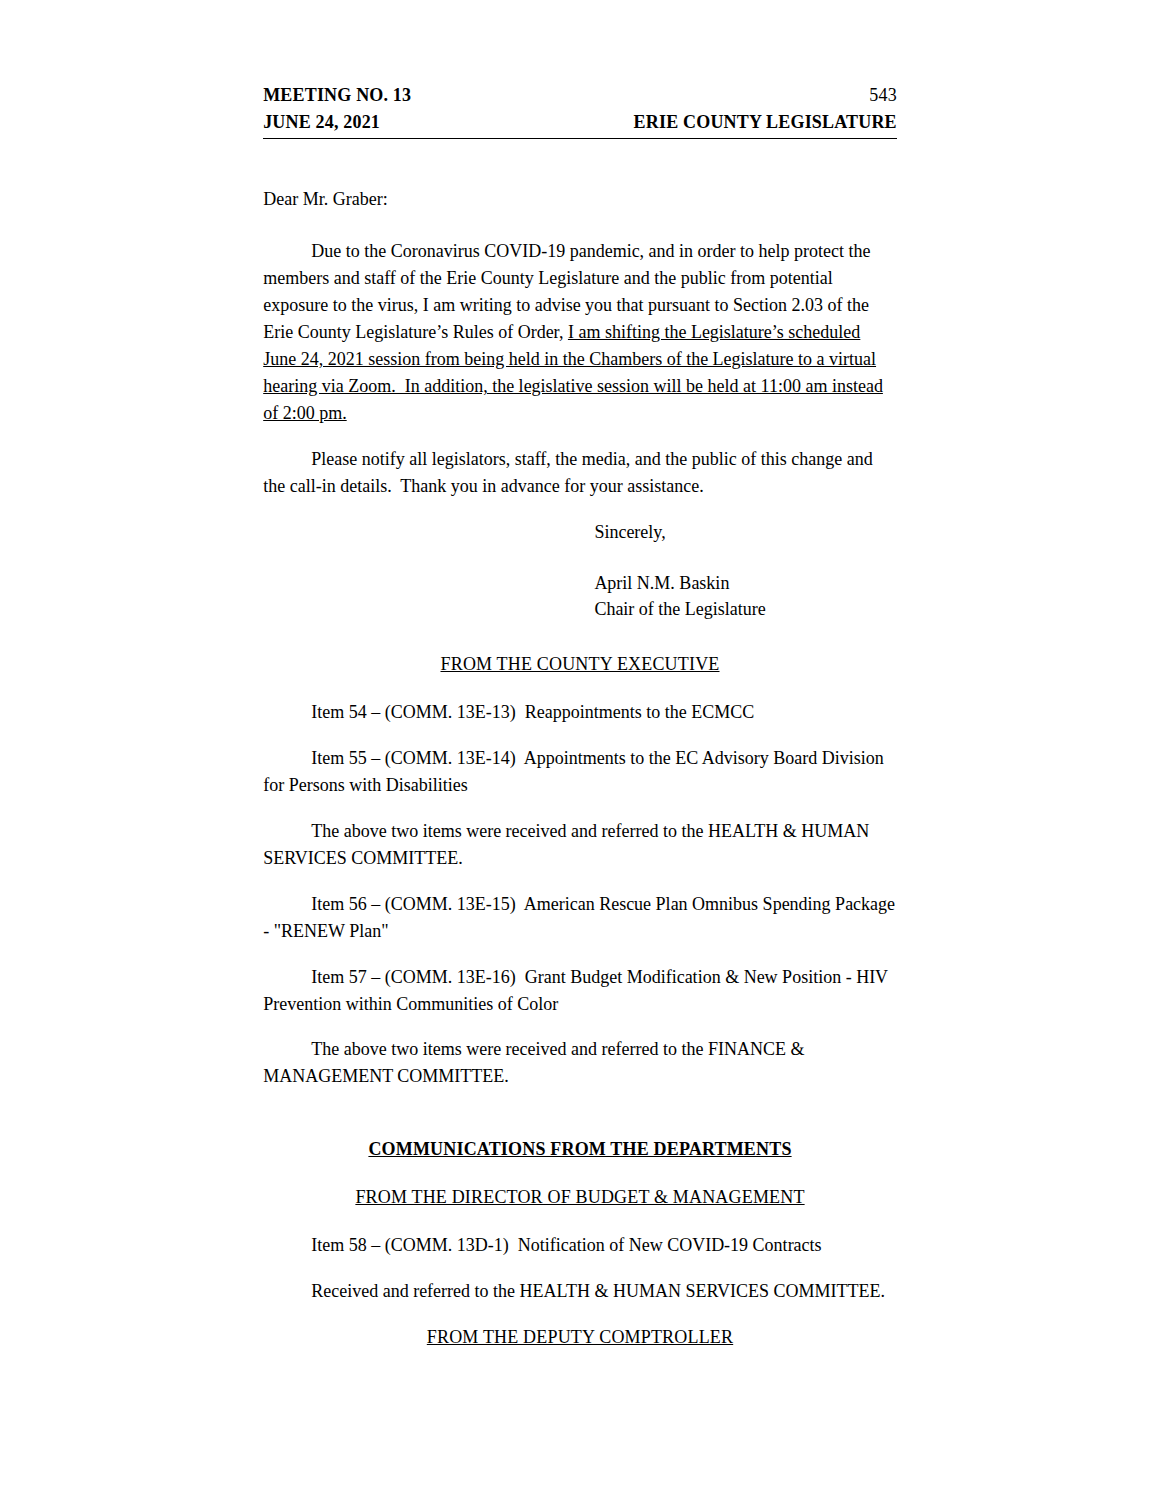MEETING NO. 13 543
JUNE 24, 2021 ERIE COUNTY LEGISLATURE
Dear Mr. Graber:
Due to the Coronavirus COVID-19 pandemic, and in order to help protect the members and staff of the Erie County Legislature and the public from potential exposure to the virus, I am writing to advise you that pursuant to Section 2.03 of the Erie County Legislature’s Rules of Order, I am shifting the Legislature’s scheduled June 24, 2021 session from being held in the Chambers of the Legislature to a virtual hearing via Zoom. In addition, the legislative session will be held at 11:00 am instead of 2:00 pm.
Please notify all legislators, staff, the media, and the public of this change and the call-in details. Thank you in advance for your assistance.
Sincerely,
April N.M. Baskin
Chair of the Legislature
FROM THE COUNTY EXECUTIVE
Item 54 – (COMM. 13E-13) Reappointments to the ECMCC
Item 55 – (COMM. 13E-14) Appointments to the EC Advisory Board Division for Persons with Disabilities
The above two items were received and referred to the HEALTH & HUMAN SERVICES COMMITTEE.
Item 56 – (COMM. 13E-15) American Rescue Plan Omnibus Spending Package - "RENEW Plan"
Item 57 – (COMM. 13E-16) Grant Budget Modification & New Position - HIV Prevention within Communities of Color
The above two items were received and referred to the FINANCE & MANAGEMENT COMMITTEE.
COMMUNICATIONS FROM THE DEPARTMENTS
FROM THE DIRECTOR OF BUDGET & MANAGEMENT
Item 58 – (COMM. 13D-1) Notification of New COVID-19 Contracts
Received and referred to the HEALTH & HUMAN SERVICES COMMITTEE.
FROM THE DEPUTY COMPTROLLER